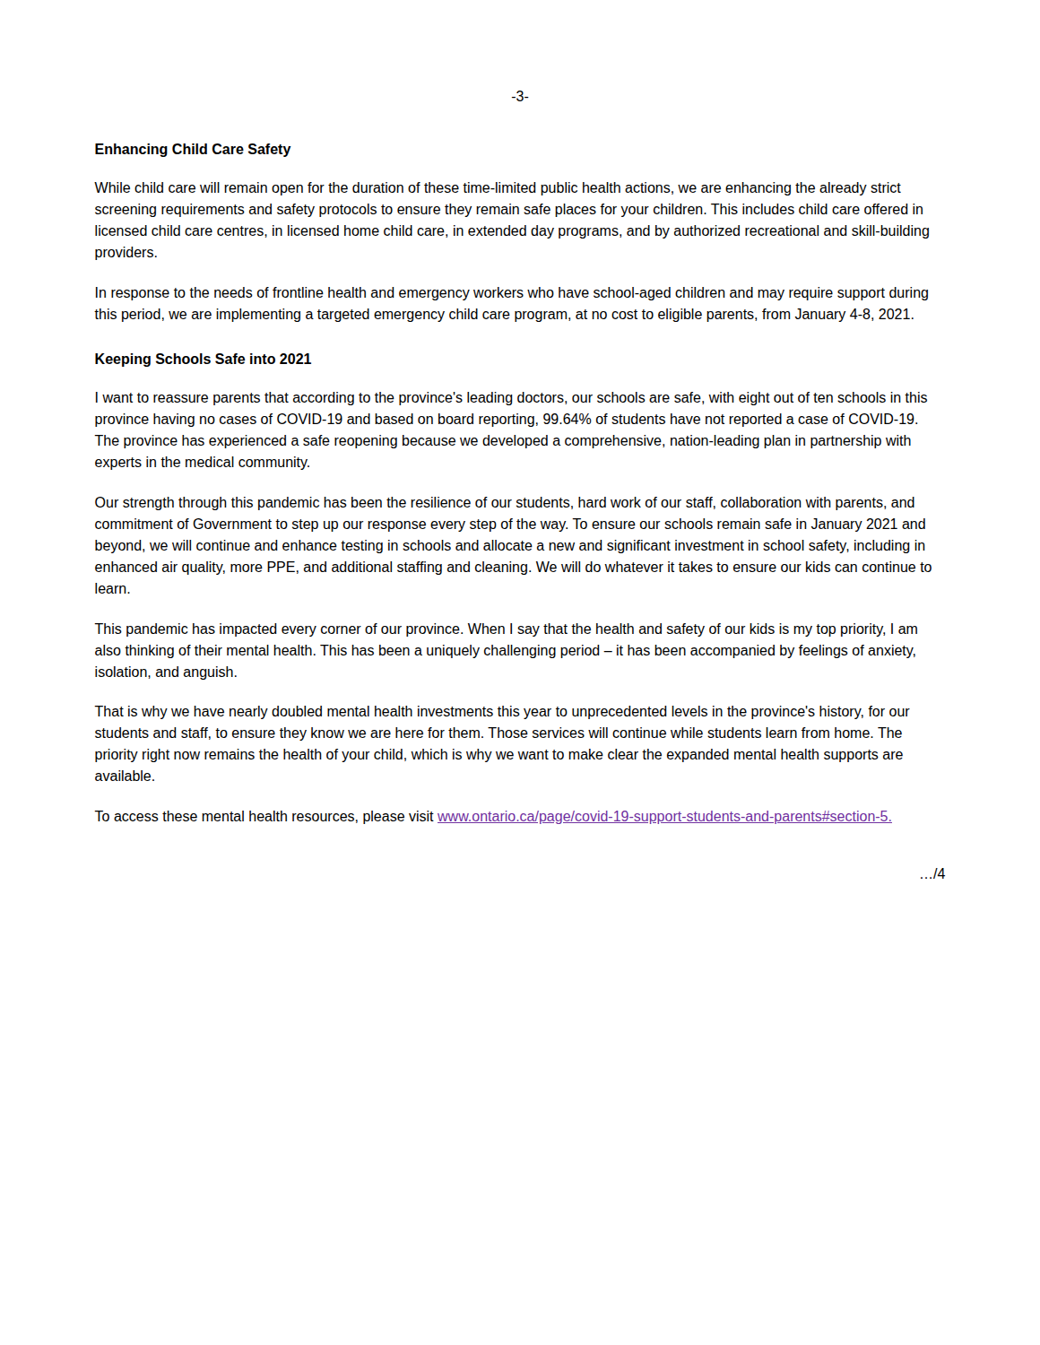-3-
Enhancing Child Care Safety
While child care will remain open for the duration of these time-limited public health actions, we are enhancing the already strict screening requirements and safety protocols to ensure they remain safe places for your children. This includes child care offered in licensed child care centres, in licensed home child care, in extended day programs, and by authorized recreational and skill-building providers.
In response to the needs of frontline health and emergency workers who have school-aged children and may require support during this period, we are implementing a targeted emergency child care program, at no cost to eligible parents, from January 4-8, 2021.
Keeping Schools Safe into 2021
I want to reassure parents that according to the province's leading doctors, our schools are safe, with eight out of ten schools in this province having no cases of COVID-19 and based on board reporting, 99.64% of students have not reported a case of COVID-19. The province has experienced a safe reopening because we developed a comprehensive, nation-leading plan in partnership with experts in the medical community.
Our strength through this pandemic has been the resilience of our students, hard work of our staff, collaboration with parents, and commitment of Government to step up our response every step of the way. To ensure our schools remain safe in January 2021 and beyond, we will continue and enhance testing in schools and allocate a new and significant investment in school safety, including in enhanced air quality, more PPE, and additional staffing and cleaning. We will do whatever it takes to ensure our kids can continue to learn.
This pandemic has impacted every corner of our province. When I say that the health and safety of our kids is my top priority, I am also thinking of their mental health. This has been a uniquely challenging period – it has been accompanied by feelings of anxiety, isolation, and anguish.
That is why we have nearly doubled mental health investments this year to unprecedented levels in the province's history, for our students and staff, to ensure they know we are here for them. Those services will continue while students learn from home. The priority right now remains the health of your child, which is why we want to make clear the expanded mental health supports are available.
To access these mental health resources, please visit www.ontario.ca/page/covid-19-support-students-and-parents#section-5.
…/4